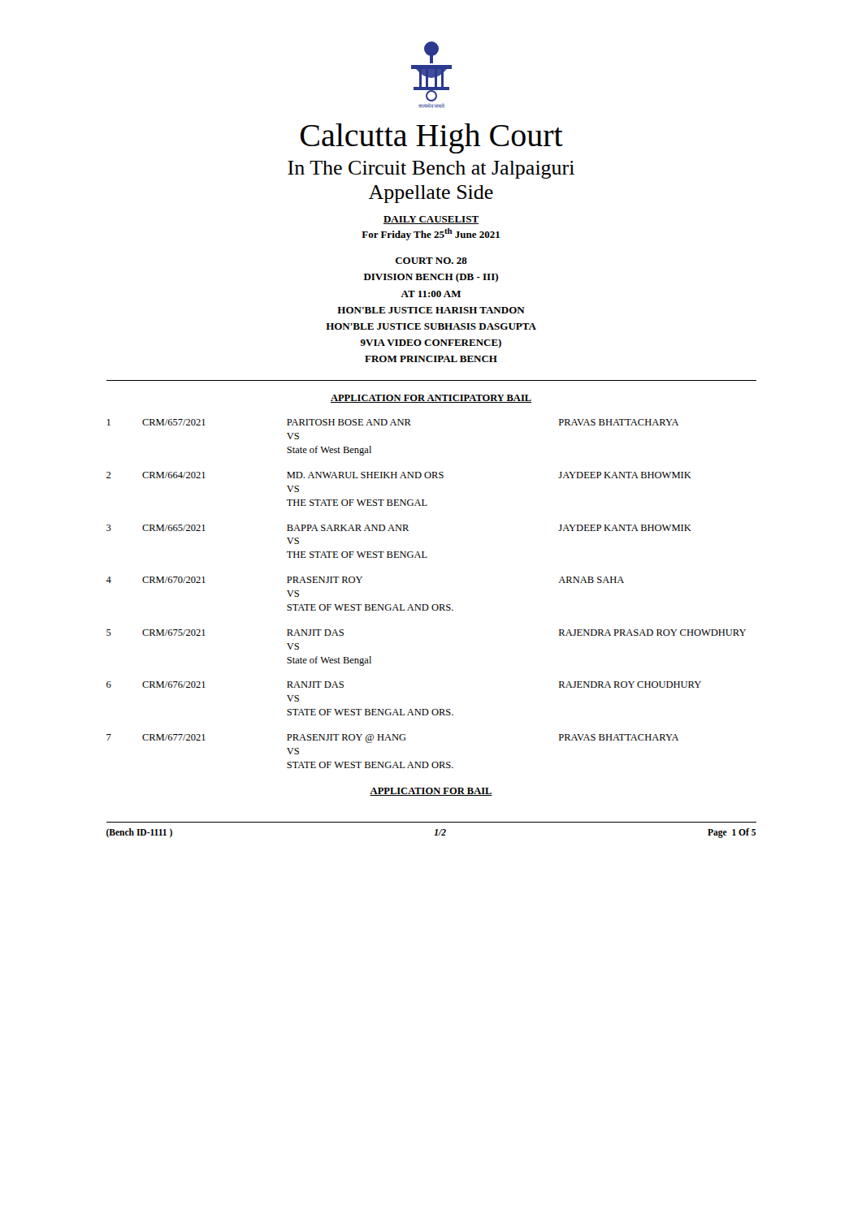सत्यमेव जयते
Calcutta High Court
In The Circuit Bench at Jalpaiguri
Appellate Side
DAILY CAUSELIST
For Friday The 25th June 2021
COURT NO. 28
DIVISION BENCH (DB - III)
AT 11:00 AM
HON'BLE JUSTICE HARISH TANDON
HON'BLE JUSTICE SUBHASIS DASGUPTA
9VIA VIDEO CONFERENCE)
FROM PRINCIPAL BENCH
APPLICATION FOR ANTICIPATORY BAIL
| 1 | CRM/657/2021 | PARITOSH BOSE AND ANR VS State of West Bengal | PRAVAS BHATTACHARYA |
| 2 | CRM/664/2021 | MD. ANWARUL SHEIKH AND ORS VS THE STATE OF WEST BENGAL | JAYDEEP KANTA BHOWMIK |
| 3 | CRM/665/2021 | BAPPA SARKAR AND ANR VS THE STATE OF WEST BENGAL | JAYDEEP KANTA BHOWMIK |
| 4 | CRM/670/2021 | PRASENJIT ROY VS STATE OF WEST BENGAL AND ORS. | ARNAB SAHA |
| 5 | CRM/675/2021 | RANJIT DAS VS State of West Bengal | RAJENDRA PRASAD ROY CHOWDHURY |
| 6 | CRM/676/2021 | RANJIT DAS VS STATE OF WEST BENGAL AND ORS. | RAJENDRA ROY CHOUDHURY |
| 7 | CRM/677/2021 | PRASENJIT ROY @ HANG VS STATE OF WEST BENGAL AND ORS. | PRAVAS BHATTACHARYA |
APPLICATION FOR BAIL
(Bench ID-1111 )
1/2
Page 1 Of 5